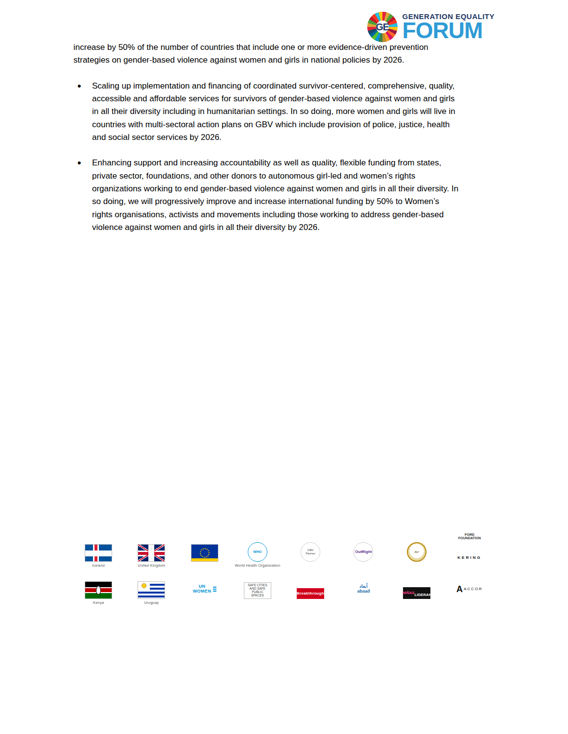GE
Generation Equality
Forum
increase by 50% of the number of countries that include one or more evidence-driven prevention strategies on gender-based violence against women and girls in national policies by 2026.
Scaling up implementation and financing of coordinated survivor-centered, comprehensive, quality, accessible and affordable services for survivors of gender-based violence against women and girls in all their diversity including in humanitarian settings. In so doing, more women and girls will live in countries with multi-sectoral action plans on GBV which include provision of police, justice, health and social sector services by 2026.
Enhancing support and increasing accountability as well as quality, flexible funding from states, private sector, foundations, and other donors to autonomous girl-led and women’s rights organizations working to end gender-based violence against women and girls in all their diversity. In so doing, we will progressively improve and increase international funding by 50% to Women’s rights organisations, activists and movements including those working to address gender-based violence against women and girls in all their diversity by 2026.
Iceland
United Kingdom
WHO
World Health Organization
GBV
Partner
OutRight
AU
FORD
FOUNDATION
KERING
Kenya
Uruguay
UN
WOMEN
SAFE CITIES
AND SAFE
PUBLIC SPACES
Breakthrough
أبعاد
abaad
NIÑAS
LIDERAN
AACCOR